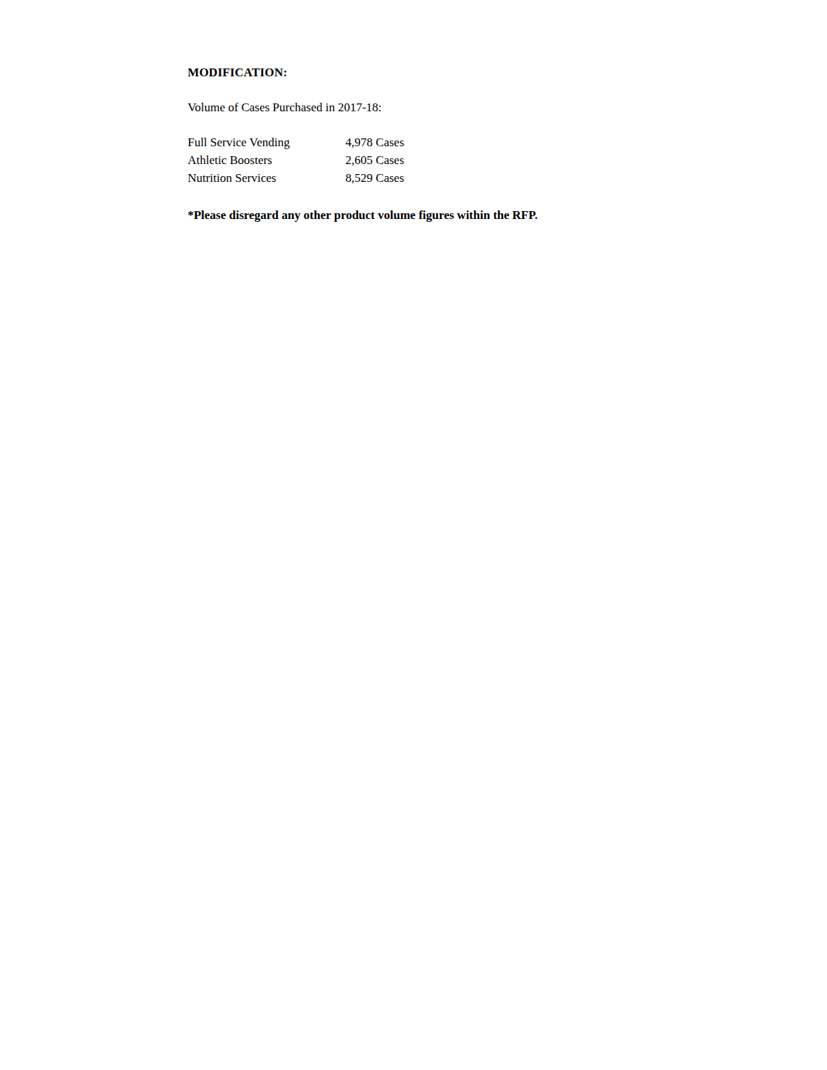MODIFICATION:
Volume of Cases Purchased in 2017-18:
| Full Service Vending | 4,978 Cases |
| Athletic Boosters | 2,605 Cases |
| Nutrition Services | 8,529 Cases |
*Please disregard any other product volume figures within the RFP.